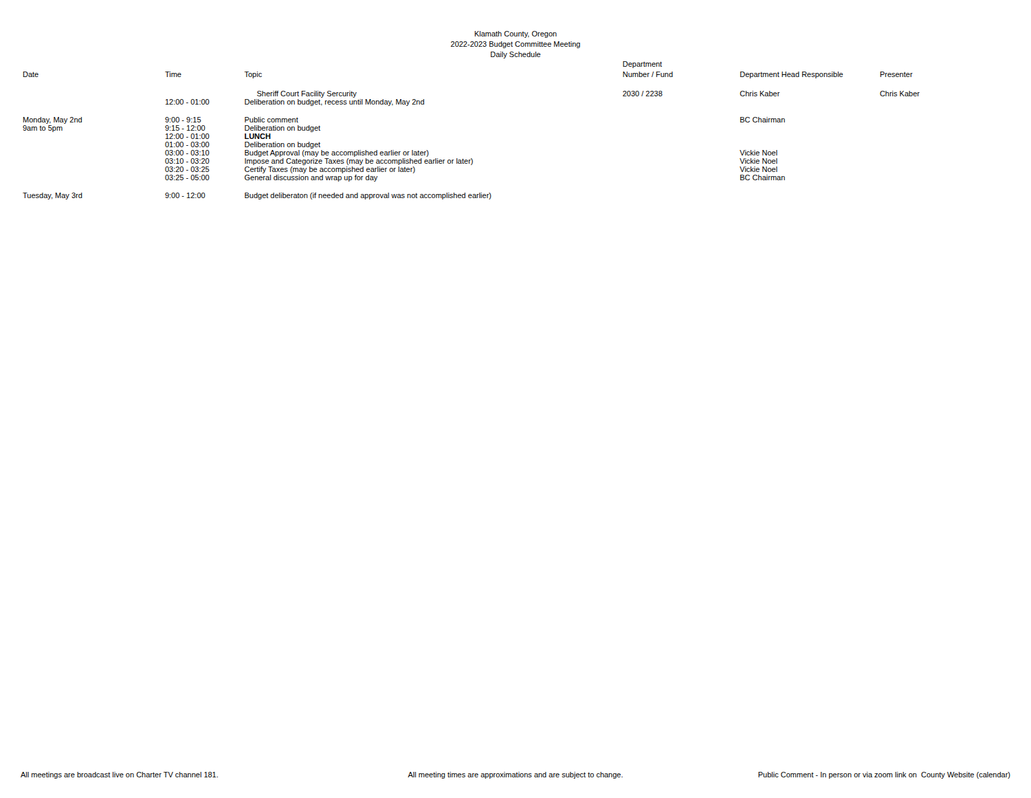Klamath County, Oregon
2022-2023 Budget Committee Meeting
Daily Schedule
| | | | Department | | |
| --- | --- | --- | --- | --- | --- |
| Date | Time | Topic | Number / Fund | Department Head Responsible | Presenter |
| | | Sheriff Court Facility Sercurity | 2030 / 2238 | Chris Kaber | Chris Kaber |
| | 12:00 - 01:00 | Deliberation on budget, recess until Monday, May 2nd | | | |
| Monday, May 2nd | 9:00 - 9:15 | Public comment | | BC Chairman | |
| 9am to 5pm | 9:15 - 12:00 | Deliberation on budget | | | |
| | 12:00 - 01:00 | LUNCH | | | |
| | 01:00 - 03:00 | Deliberation on budget | | | |
| | 03:00 - 03:10 | Budget Approval (may be accomplished earlier or later) | | Vickie Noel | |
| | 03:10 - 03:20 | Impose and Categorize Taxes (may be accomplished earlier or later) | | Vickie Noel | |
| | 03:20 - 03:25 | Certify Taxes (may be accompished earlier or later) | | Vickie Noel | |
| | 03:25 - 05:00 | General discussion and wrap up for day | | BC Chairman | |
| Tuesday, May 3rd | 9:00 - 12:00 | Budget deliberaton (if needed and approval was not accomplished earlier) | | | |
All meetings are broadcast live on Charter TV channel 181.
All meeting times are approximations and are subject to change.
Public Comment - In person or via zoom link on County Website (calendar)